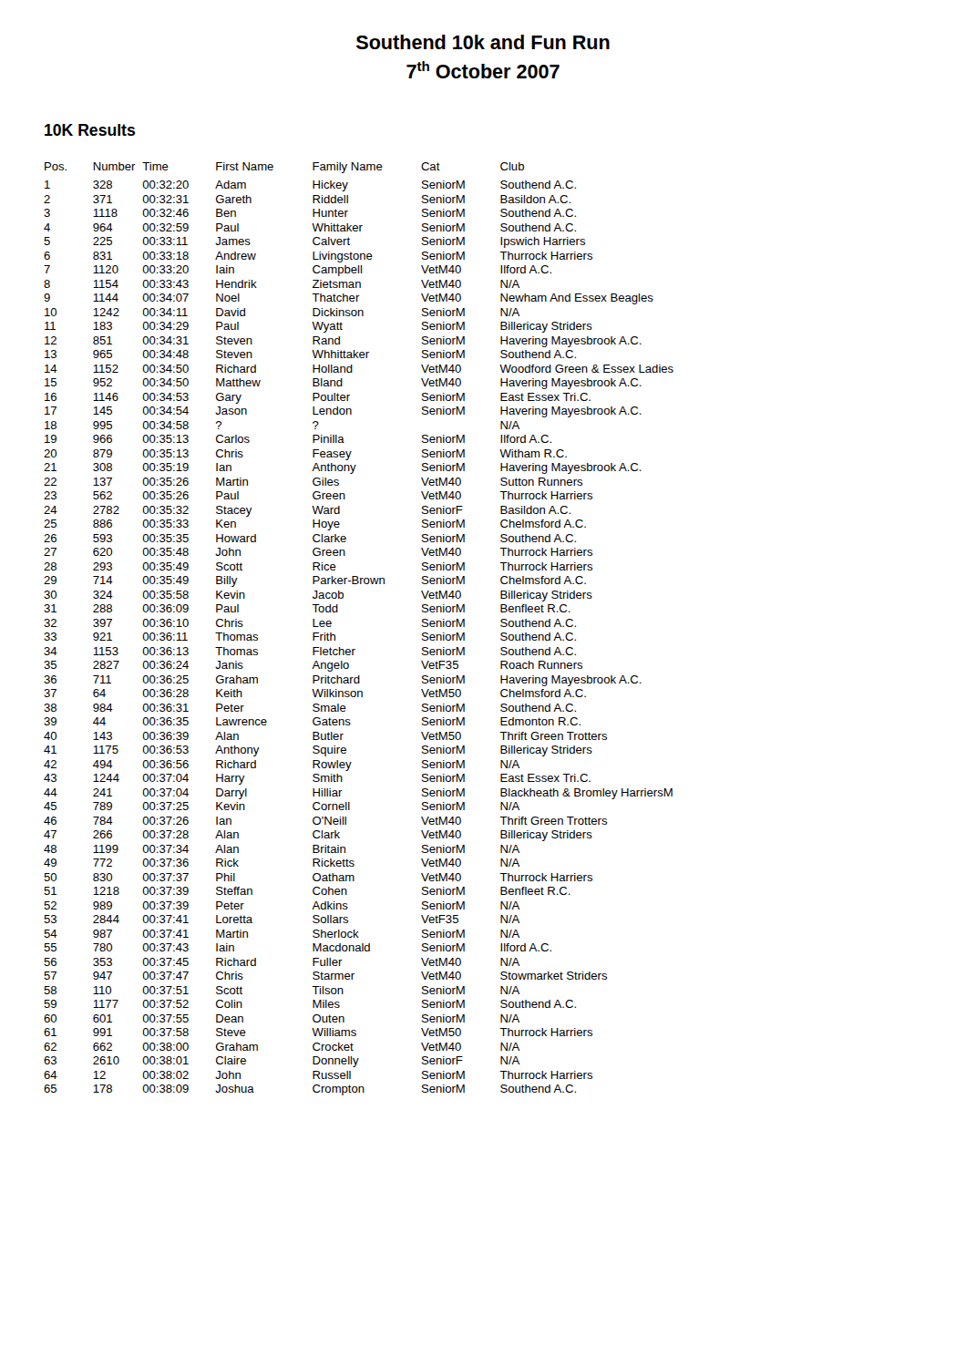Southend 10k and Fun Run 7th October 2007
10K Results
| Pos. | Number | Time | First Name | Family Name | Cat | Club |
| --- | --- | --- | --- | --- | --- | --- |
| 1 | 328 | 00:32:20 | Adam | Hickey | SeniorM | Southend A.C. |
| 2 | 371 | 00:32:31 | Gareth | Riddell | SeniorM | Basildon A.C. |
| 3 | 1118 | 00:32:46 | Ben | Hunter | SeniorM | Southend A.C. |
| 4 | 964 | 00:32:59 | Paul | Whittaker | SeniorM | Southend A.C. |
| 5 | 225 | 00:33:11 | James | Calvert | SeniorM | Ipswich Harriers |
| 6 | 831 | 00:33:18 | Andrew | Livingstone | SeniorM | Thurrock Harriers |
| 7 | 1120 | 00:33:20 | Iain | Campbell | VetM40 | Ilford A.C. |
| 8 | 1154 | 00:33:43 | Hendrik | Zietsman | VetM40 | N/A |
| 9 | 1144 | 00:34:07 | Noel | Thatcher | VetM40 | Newham And Essex Beagles |
| 10 | 1242 | 00:34:11 | David | Dickinson | SeniorM | N/A |
| 11 | 183 | 00:34:29 | Paul | Wyatt | SeniorM | Billericay Striders |
| 12 | 851 | 00:34:31 | Steven | Rand | SeniorM | Havering Mayesbrook A.C. |
| 13 | 965 | 00:34:48 | Steven | Whhittaker | SeniorM | Southend A.C. |
| 14 | 1152 | 00:34:50 | Richard | Holland | VetM40 | Woodford Green & Essex Ladies |
| 15 | 952 | 00:34:50 | Matthew | Bland | VetM40 | Havering Mayesbrook A.C. |
| 16 | 1146 | 00:34:53 | Gary | Poulter | SeniorM | East Essex Tri.C. |
| 17 | 145 | 00:34:54 | Jason | Lendon | SeniorM | Havering Mayesbrook A.C. |
| 18 | 995 | 00:34:58 | ? | ? | | N/A |
| 19 | 966 | 00:35:13 | Carlos | Pinilla | SeniorM | Ilford A.C. |
| 20 | 879 | 00:35:13 | Chris | Feasey | SeniorM | Witham R.C. |
| 21 | 308 | 00:35:19 | Ian | Anthony | SeniorM | Havering Mayesbrook A.C. |
| 22 | 137 | 00:35:26 | Martin | Giles | VetM40 | Sutton Runners |
| 23 | 562 | 00:35:26 | Paul | Green | VetM40 | Thurrock Harriers |
| 24 | 2782 | 00:35:32 | Stacey | Ward | SeniorF | Basildon A.C. |
| 25 | 886 | 00:35:33 | Ken | Hoye | SeniorM | Chelmsford A.C. |
| 26 | 593 | 00:35:35 | Howard | Clarke | SeniorM | Southend A.C. |
| 27 | 620 | 00:35:48 | John | Green | VetM40 | Thurrock Harriers |
| 28 | 293 | 00:35:49 | Scott | Rice | SeniorM | Thurrock Harriers |
| 29 | 714 | 00:35:49 | Billy | Parker-Brown | SeniorM | Chelmsford A.C. |
| 30 | 324 | 00:35:58 | Kevin | Jacob | VetM40 | Billericay Striders |
| 31 | 288 | 00:36:09 | Paul | Todd | SeniorM | Benfleet R.C. |
| 32 | 397 | 00:36:10 | Chris | Lee | SeniorM | Southend A.C. |
| 33 | 921 | 00:36:11 | Thomas | Frith | SeniorM | Southend A.C. |
| 34 | 1153 | 00:36:13 | Thomas | Fletcher | SeniorM | Southend A.C. |
| 35 | 2827 | 00:36:24 | Janis | Angelo | VetF35 | Roach Runners |
| 36 | 711 | 00:36:25 | Graham | Pritchard | SeniorM | Havering Mayesbrook A.C. |
| 37 | 64 | 00:36:28 | Keith | Wilkinson | VetM50 | Chelmsford A.C. |
| 38 | 984 | 00:36:31 | Peter | Smale | SeniorM | Southend A.C. |
| 39 | 44 | 00:36:35 | Lawrence | Gatens | SeniorM | Edmonton R.C. |
| 40 | 143 | 00:36:39 | Alan | Butler | VetM50 | Thrift Green Trotters |
| 41 | 1175 | 00:36:53 | Anthony | Squire | SeniorM | Billericay Striders |
| 42 | 494 | 00:36:56 | Richard | Rowley | SeniorM | N/A |
| 43 | 1244 | 00:37:04 | Harry | Smith | SeniorM | East Essex Tri.C. |
| 44 | 241 | 00:37:04 | Darryl | Hilliar | SeniorM | Blackheath & Bromley HarriersM |
| 45 | 789 | 00:37:25 | Kevin | Cornell | SeniorM | N/A |
| 46 | 784 | 00:37:26 | Ian | O'Neill | VetM40 | Thrift Green Trotters |
| 47 | 266 | 00:37:28 | Alan | Clark | VetM40 | Billericay Striders |
| 48 | 1199 | 00:37:34 | Alan | Britain | SeniorM | N/A |
| 49 | 772 | 00:37:36 | Rick | Ricketts | VetM40 | N/A |
| 50 | 830 | 00:37:37 | Phil | Oatham | VetM40 | Thurrock Harriers |
| 51 | 1218 | 00:37:39 | Steffan | Cohen | SeniorM | Benfleet R.C. |
| 52 | 989 | 00:37:39 | Peter | Adkins | SeniorM | N/A |
| 53 | 2844 | 00:37:41 | Loretta | Sollars | VetF35 | N/A |
| 54 | 987 | 00:37:41 | Martin | Sherlock | SeniorM | N/A |
| 55 | 780 | 00:37:43 | Iain | Macdonald | SeniorM | Ilford A.C. |
| 56 | 353 | 00:37:45 | Richard | Fuller | VetM40 | N/A |
| 57 | 947 | 00:37:47 | Chris | Starmer | VetM40 | Stowmarket Striders |
| 58 | 110 | 00:37:51 | Scott | Tilson | SeniorM | N/A |
| 59 | 1177 | 00:37:52 | Colin | Miles | SeniorM | Southend A.C. |
| 60 | 601 | 00:37:55 | Dean | Outen | SeniorM | N/A |
| 61 | 991 | 00:37:58 | Steve | Williams | VetM50 | Thurrock Harriers |
| 62 | 662 | 00:38:00 | Graham | Crocket | VetM40 | N/A |
| 63 | 2610 | 00:38:01 | Claire | Donnelly | SeniorF | N/A |
| 64 | 12 | 00:38:02 | John | Russell | SeniorM | Thurrock Harriers |
| 65 | 178 | 00:38:09 | Joshua | Crompton | SeniorM | Southend A.C. |